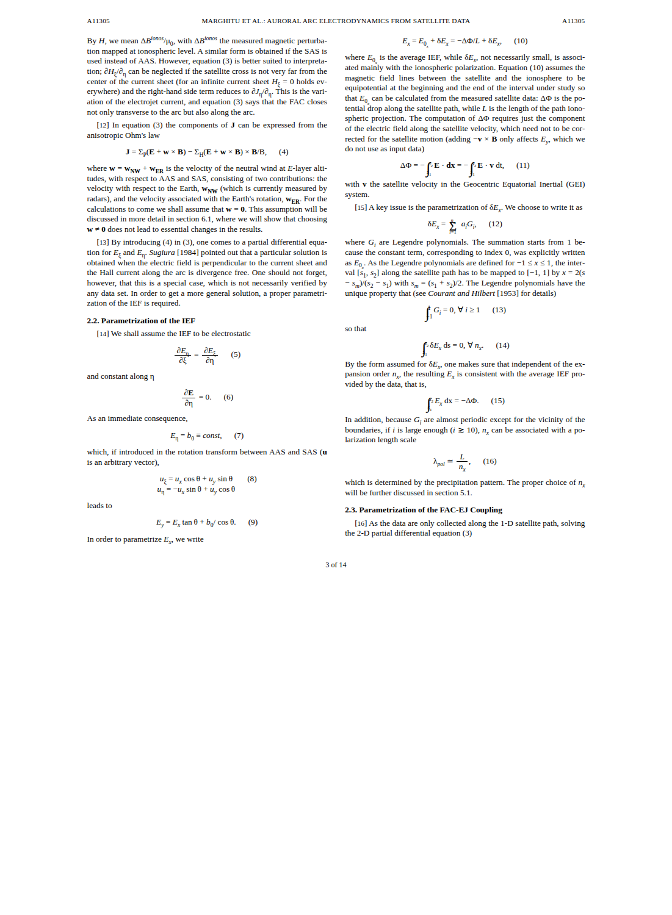A11305 MARGHITU ET AL.: AURORAL ARC ELECTRODYNAMICS FROM SATELLITE DATA A11305
By H, we mean ΔBionos/μ0, with ΔBionos the measured magnetic perturbation mapped at ionospheric level. A similar form is obtained if the SAS is used instead of AAS. However, equation (3) is better suited to interpretation; ∂Hξ/∂η can be neglected if the satellite cross is not very far from the center of the current sheet (for an infinite current sheet Hξ = 0 holds everywhere) and the right-hand side term reduces to ∂Jη/∂η. This is the variation of the electrojet current, and equation (3) says that the FAC closes not only transverse to the arc but also along the arc.
[12] In equation (3) the components of J can be expressed from the anisotropic Ohm's law
J = ΣP(E + w × B) − ΣH(E + w × B) × B/B, (4)
where w = wNW + wER is the velocity of the neutral wind at E-layer altitudes, with respect to AAS and SAS, consisting of two contributions: the velocity with respect to the Earth, wNW (which is currently measured by radars), and the velocity associated with the Earth's rotation, wER. For the calculations to come we shall assume that w = 0. This assumption will be discussed in more detail in section 6.1, where we will show that choosing w ≠ 0 does not lead to essential changes in the results.
[13] By introducing (4) in (3), one comes to a partial differential equation for Eξ and Eη. Sugiura [1984] pointed out that a particular solution is obtained when the electric field is perpendicular to the current sheet and the Hall current along the arc is divergence free. One should not forget, however, that this is a special case, which is not necessarily verified by any data set. In order to get a more general solution, a proper parametrization of the IEF is required.
2.2. Parametrization of the IEF
[14] We shall assume the IEF to be electrostatic
∂Eη∂ξ = ∂Eξ∂η (5)
and constant along η
∂E∂η = 0. (6)
As an immediate consequence,
Eη = b0 ≡ const, (7)
which, if introduced in the rotation transform between AAS and SAS (u is an arbitrary vector),
uξ = ux cos θ + uy sin θ
uη = −ux sin θ + uy cos θ (8)
leads to
Ey = Ex tan θ + b0/ cos θ. (9)
In order to parametrize Ex, we write
Ex = E0x + δEx = −ΔΦ/L + δEx, (10)
where E0x is the average IEF, while δEx, not necessarily small, is associated mainly with the ionospheric polarization. Equation (10) assumes the magnetic field lines between the satellite and the ionosphere to be equipotential at the beginning and the end of the interval under study so that E0x can be calculated from the measured satellite data: ΔΦ is the potential drop along the satellite path, while L is the length of the path ionospheric projection. The computation of ΔΦ requires just the component of the electric field along the satellite velocity, which need not to be corrected for the satellite motion (adding −v × B only affects Ey, which we do not use as input data)
ΔΦ = −∫s2 s1 E · dx = −∫s2 s1 E · v dt, (11)
with v the satellite velocity in the Geocentric Equatorial Inertial (GEI) system.
[15] A key issue is the parametrization of δEx. We choose to write it as
δEx = Σnx i=1 aiGi, (12)
where Gi are Legendre polynomials. The summation starts from 1 because the constant term, corresponding to index 0, was explicitly written as E0x. As the Legendre polynomials are defined for −1 ≤ x ≤ 1, the interval [s1, s2] along the satellite path has to be mapped to [−1, 1] by x = 2(s − sm)/(s2 − s1) with sm = (s1 + s2)/2. The Legendre polynomials have the unique property that (see Courant and Hilbert [1953] for details)
∫1−1 Gi = 0, ∀ i ≥ 1 (13)
so that
∫s2 s1 δEx ds = 0, ∀ nx. (14)
By the form assumed for δEx, one makes sure that independent of the expansion order nx, the resulting Ex is consistent with the average IEF provided by the data, that is,
∫s2 s1 Ex dx = −ΔΦ. (15)
In addition, because Gi are almost periodic except for the vicinity of the boundaries, if i is large enough (i ≳ 10), nx can be associated with a polarization length scale
λpol ≃ Lnx, (16)
which is determined by the precipitation pattern. The proper choice of nx will be further discussed in section 5.1.
2.3. Parametrization of the FAC-EJ Coupling
[16] As the data are only collected along the 1-D satellite path, solving the 2-D partial differential equation (3)
3 of 14